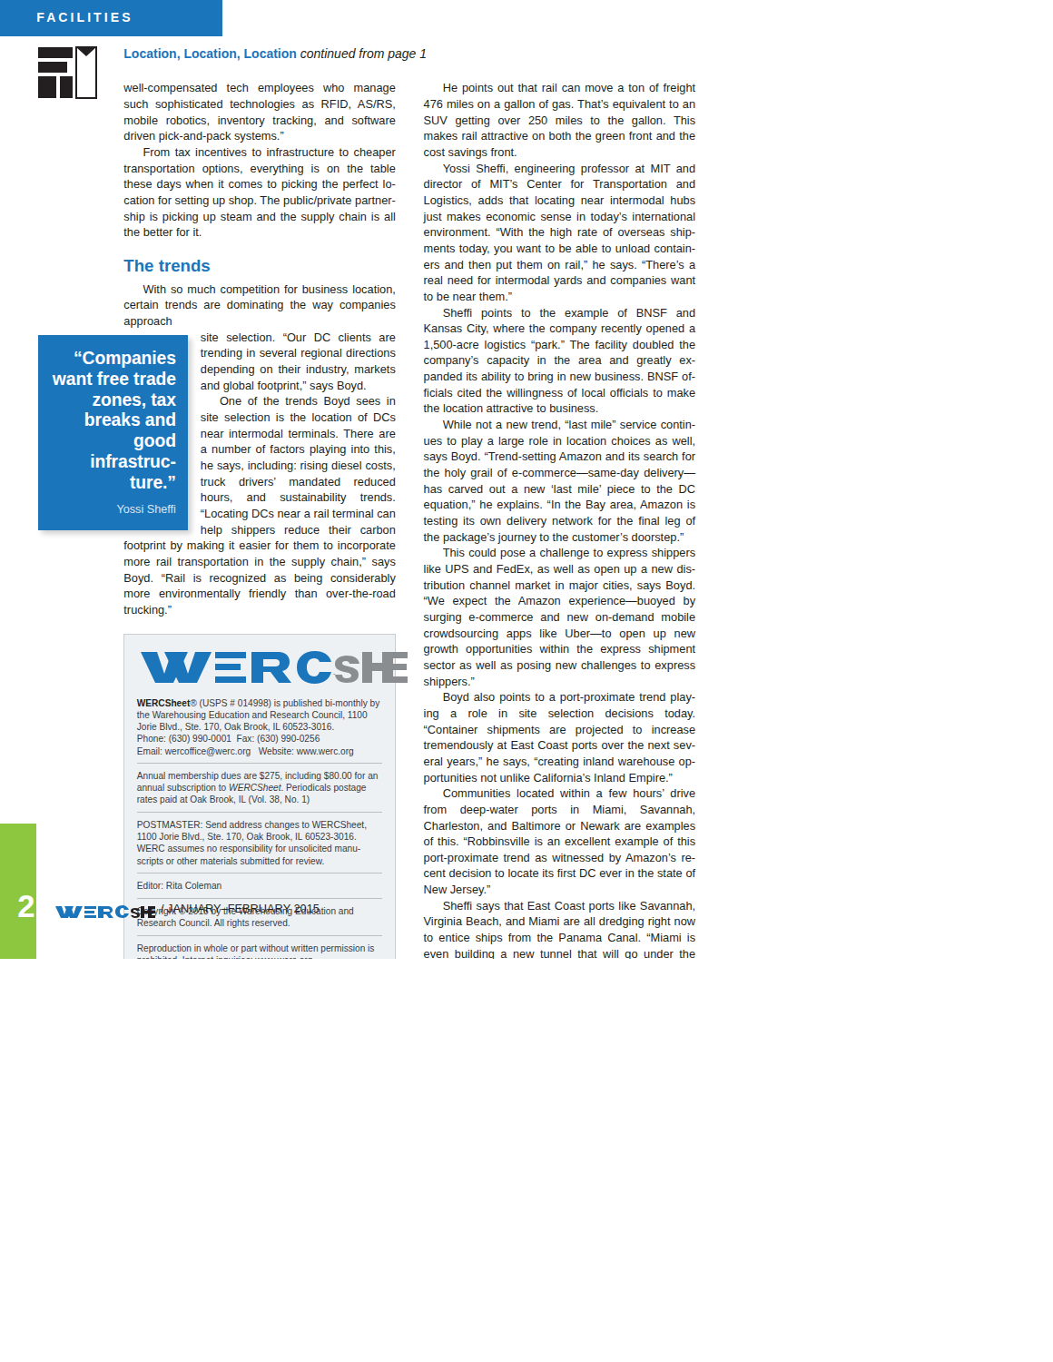Facilities
Location, Location, Location continued from page 1
well-compensated tech employees who manage such sophisticated technologies as RFID, AS/RS, mobile robotics, inventory tracking, and software driven pick-and-pack systems.”
From tax incentives to infrastructure to cheaper transportation options, everything is on the table these days when it comes to picking the perfect location for setting up shop. The public/private partnership is picking up steam and the supply chain is all the better for it.
The trends
With so much competition for business location, certain trends are dominating the way companies approach
“Companies want free trade zones, tax breaks and good infrastructure.”
Yossi Sheffi
site selection. “Our DC clients are trending in several regional directions depending on their industry, markets and global footprint,” says Boyd.
One of the trends Boyd sees in site selection is the location of DCs near intermodal terminals. There are a number of factors playing into this, he says, including: rising diesel costs, truck drivers’ mandated reduced hours, and sustainability trends. “Locating DCs near a rail terminal can help shippers reduce their carbon footprint by making it easier for them to incorporate more rail transportation in the supply chain,” says Boyd. “Rail is recognized as being considerably more environmentally friendly than over-the-road trucking.”
WERCSheet® (USPS # 014998) is published bi-monthly by the Warehousing Education and Research Council, 1100 Jorie Blvd., Ste. 170, Oak Brook, IL 60523-3016.
Phone: (630) 990-0001 Fax: (630) 990-0256
Email: wercoffice@werc.org Website: www.werc.org
Annual membership dues are $275, including $80.00 for an annual subscription to WERCSheet. Periodicals postage rates paid at Oak Brook, IL (Vol. 38, No. 1)
POSTMASTER: Send address changes to WERCSheet,
1100 Jorie Blvd., Ste. 170, Oak Brook, IL 60523-3016.
WERC assumes no responsibility for unsolicited manuscripts or other materials submitted for review.
Editor: Rita Coleman
Copyright © 2015 by the Warehousing Education and Research Council. All rights reserved.
Reproduction in whole or part without written permission is prohibited. Internet inquiries: www.werc.org.
Writers: Amanda Loudin and Joseph Mazel
CORRECTION to November–December issue:
Our apologies to Stephen Hopper, a WERCSheet contributor and long-time WERC member. The correct website for Steve is www.inviscidconsulting.com.
He points out that rail can move a ton of freight 476 miles on a gallon of gas. That’s equivalent to an SUV getting over 250 miles to the gallon. This makes rail attractive on both the green front and the cost savings front.
Yossi Sheffi, engineering professor at MIT and director of MIT’s Center for Transportation and Logistics, adds that locating near intermodal hubs just makes economic sense in today’s international environment. “With the high rate of overseas shipments today, you want to be able to unload containers and then put them on rail,” he says. “There’s a real need for intermodal yards and companies want to be near them.”
Sheffi points to the example of BNSF and Kansas City, where the company recently opened a 1,500-acre logistics “park.” The facility doubled the company’s capacity in the area and greatly expanded its ability to bring in new business. BNSF officials cited the willingness of local officials to make the location attractive to business.
While not a new trend, “last mile” service continues to play a large role in location choices as well, says Boyd. “Trend-setting Amazon and its search for the holy grail of e-commerce—same-day delivery—has carved out a new ‘last mile’ piece to the DC equation,” he explains. “In the Bay area, Amazon is testing its own delivery network for the final leg of the package’s journey to the customer’s doorstep.”
This could pose a challenge to express shippers like UPS and FedEx, as well as open up a new distribution channel market in major cities, says Boyd. “We expect the Amazon experience—buoyed by surging e-commerce and new on-demand mobile crowdsourcing apps like Uber—to open up new growth opportunities within the express shipment sector as well as posing new challenges to express shippers.”
Boyd also points to a port-proximate trend playing a role in site selection decisions today. “Container shipments are projected to increase tremendously at East Coast ports over the next several years,” he says, “creating inland warehouse opportunities not unlike California’s Inland Empire.”
Communities located within a few hours’ drive from deep-water ports in Miami, Savannah, Charleston, and Baltimore or Newark are examples of this. “Robbinsville is an excellent example of this port-proximate trend as witnessed by Amazon’s recent decision to locate its first DC ever in the state of New Jersey.”
Sheffi says that East Coast ports like Savannah, Virginia Beach, and Miami are all dredging right now to entice ships from the Panama Canal. “Miami is even building a new tunnel that will go under the highway and lead directly to the port to attract ships to its port,” he explains.
2
/ JANUARY–FEBRUARY 2015